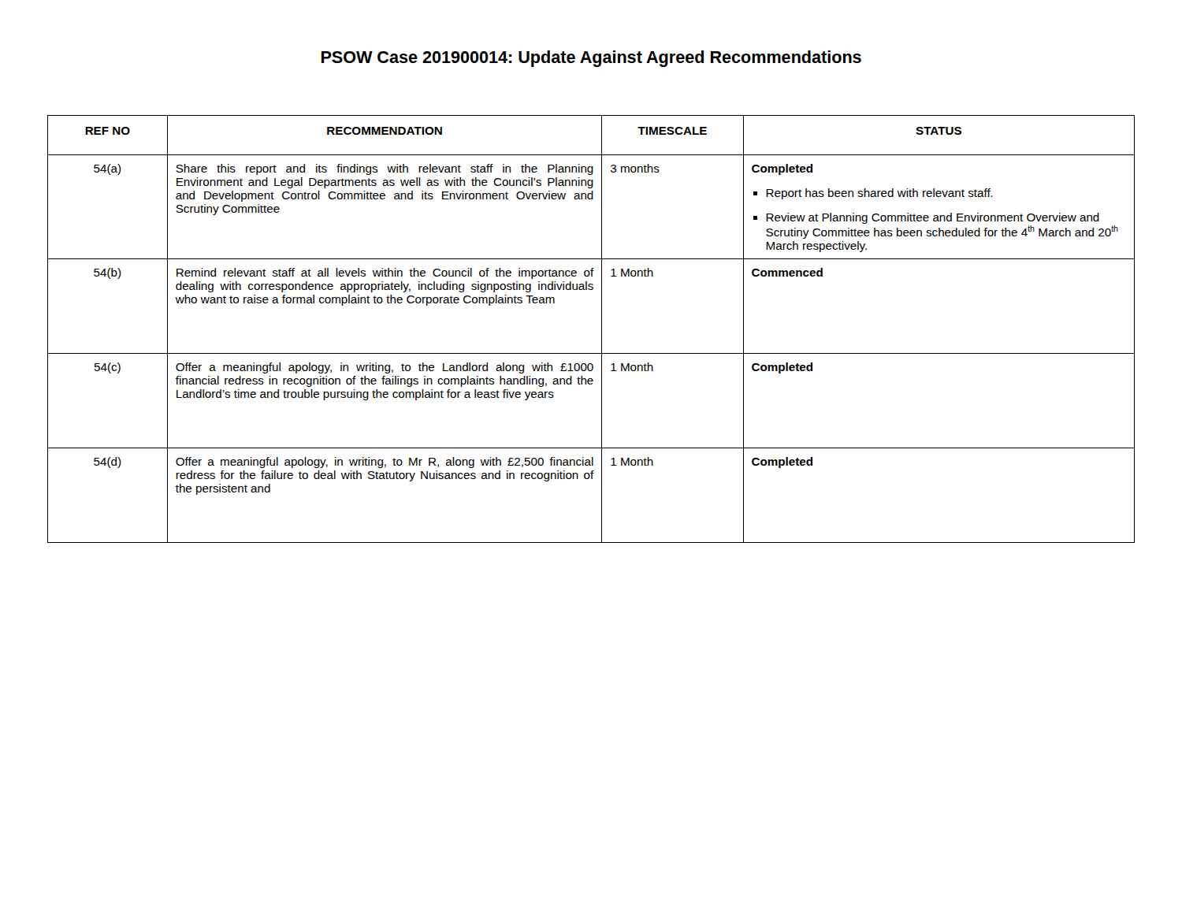PSOW Case 201900014: Update Against Agreed Recommendations
| REF NO | RECOMMENDATION | TIMESCALE | STATUS |
| --- | --- | --- | --- |
| 54(a) | Share this report and its findings with relevant staff in the Planning Environment and Legal Departments as well as with the Council’s Planning and Development Control Committee and its Environment Overview and Scrutiny Committee | 3 months | Completed Report has been shared with relevant staff. Review at Planning Committee and Environment Overview and Scrutiny Committee has been scheduled for the 4 th March and 20 th March respectively. |
| 54(b) | Remind relevant staff at all levels within the Council of the importance of dealing with correspondence appropriately, including signposting individuals who want to raise a formal complaint to the Corporate Complaints Team | 1 Month | Commenced |
| 54(c) | Offer a meaningful apology, in writing, to the Landlord along with £1000 financial redress in recognition of the failings in complaints handling, and the Landlord’s time and trouble pursuing the complaint for a least five years | 1 Month | Completed |
| 54(d) | Offer a meaningful apology, in writing, to Mr R, along with £2,500 financial redress for the failure to deal with Statutory Nuisances and in recognition of the persistent and | 1 Month | Completed |